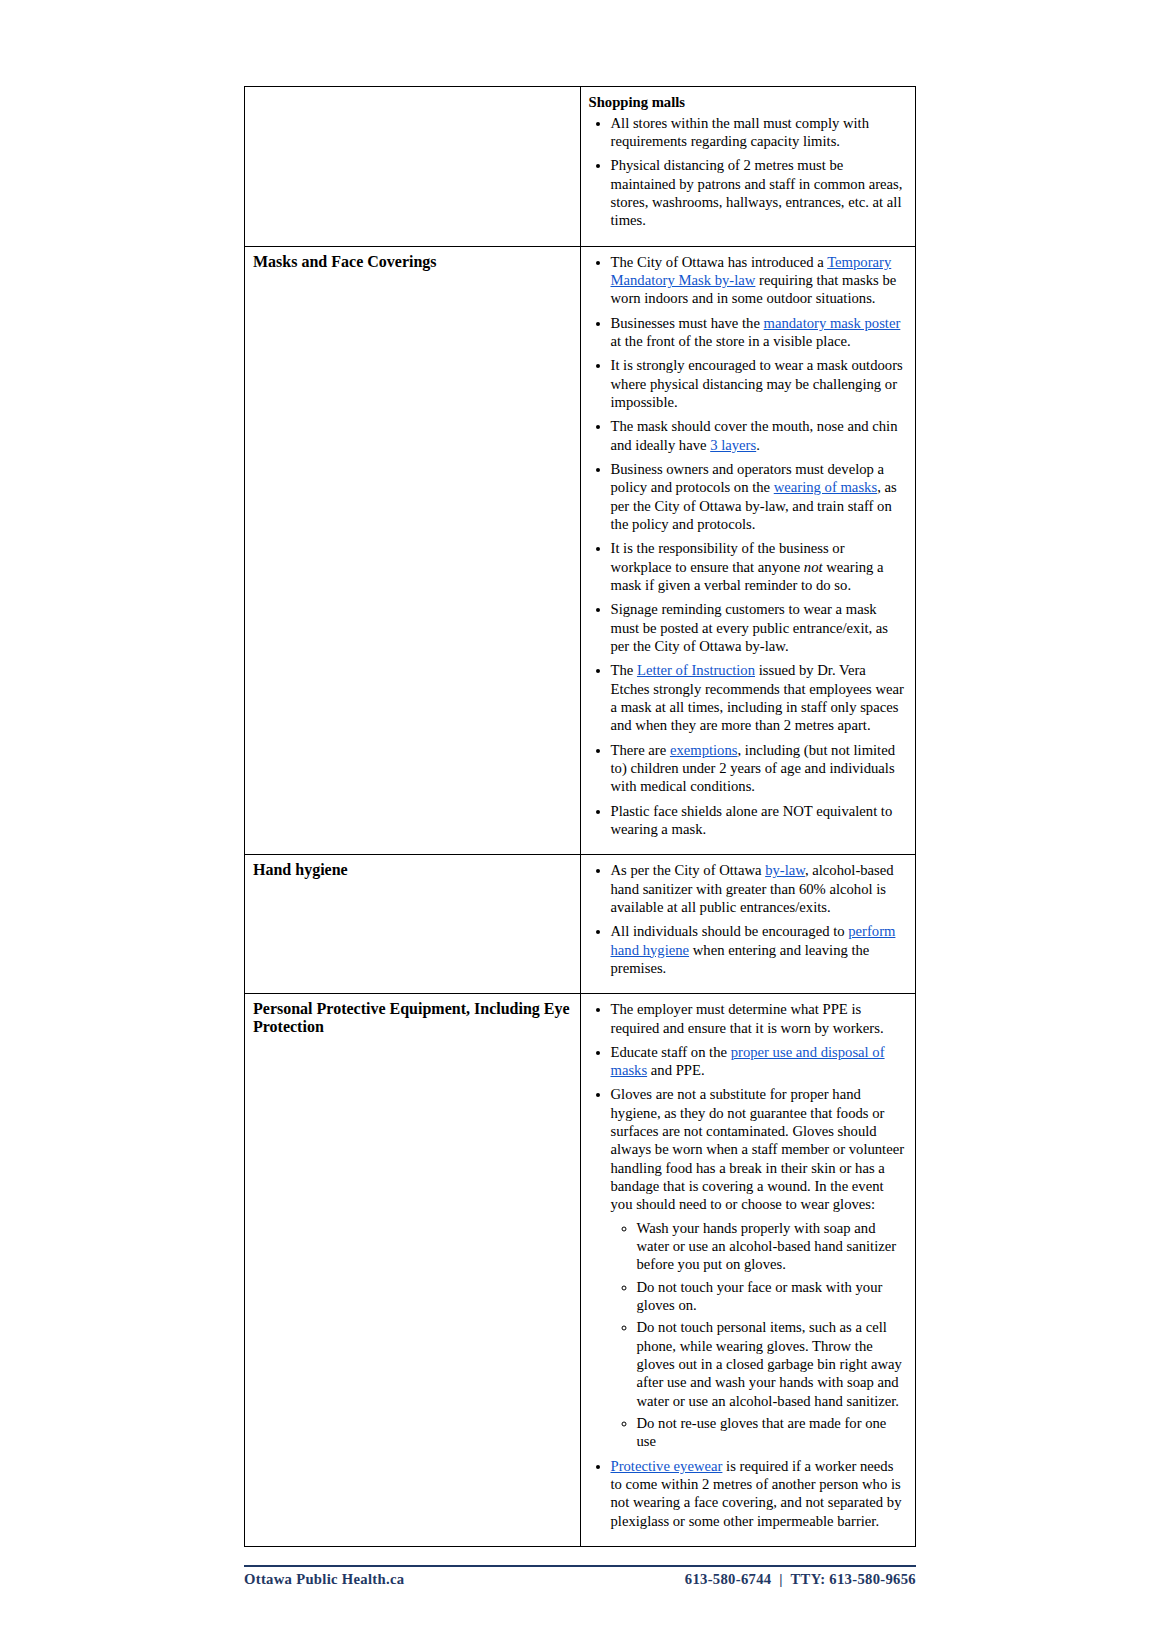| | Shopping malls All stores within the mall must comply with requirements regarding capacity limits. Physical distancing of 2 metres must be maintained by patrons and staff in common areas, stores, washrooms, hallways, entrances, etc. at all times. |
| Masks and Face Coverings | The City of Ottawa has introduced a Temporary Mandatory Mask by-law requiring that masks be worn indoors and in some outdoor situations. Businesses must have the mandatory mask poster at the front of the store in a visible place. It is strongly encouraged to wear a mask outdoors where physical distancing may be challenging or impossible. The mask should cover the mouth, nose and chin and ideally have 3 layers . Business owners and operators must develop a policy and protocols on the wearing of masks , as per the City of Ottawa by-law, and train staff on the policy and protocols. It is the responsibility of the business or workplace to ensure that anyone not wearing a mask if given a verbal reminder to do so. Signage reminding customers to wear a mask must be posted at every public entrance/exit, as per the City of Ottawa by-law. The Letter of Instruction issued by Dr. Vera Etches strongly recommends that employees wear a mask at all times, including in staff only spaces and when they are more than 2 metres apart. There are exemptions , including (but not limited to) children under 2 years of age and individuals with medical conditions. Plastic face shields alone are NOT equivalent to wearing a mask. |
| Hand hygiene | As per the City of Ottawa by-law , alcohol-based hand sanitizer with greater than 60% alcohol is available at all public entrances/exits. All individuals should be encouraged to perform hand hygiene when entering and leaving the premises. |
| Personal Protective Equipment, Including Eye Protection | The employer must determine what PPE is required and ensure that it is worn by workers. Educate staff on the proper use and disposal of masks and PPE. Gloves are not a substitute for proper hand hygiene, as they do not guarantee that foods or surfaces are not contaminated. Gloves should always be worn when a staff member or volunteer handling food has a break in their skin or has a bandage that is covering a wound. In the event you should need to or choose to wear gloves: Wash your hands properly with soap and water or use an alcohol-based hand sanitizer before you put on gloves. Do not touch your face or mask with your gloves on. Do not touch personal items, such as a cell phone, while wearing gloves. Throw the gloves out in a closed garbage bin right away after use and wash your hands with soap and water or use an alcohol-based hand sanitizer. Do not re-use gloves that are made for one use Protective eyewear is required if a worker needs to come within 2 metres of another person who is not wearing a face covering, and not separated by plexiglass or some other impermeable barrier. |
Ottawa Public Health.ca
613-580-6744 | TTY: 613-580-9656